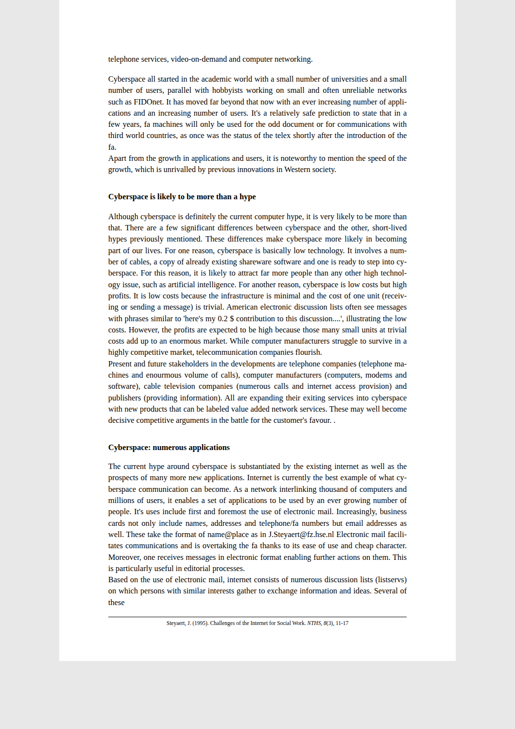telephone services, video-on-demand and computer networking.
Cyberspace all started in the academic world with a small number of universities and a small number of users, parallel with hobbyists working on small and often unreliable networks such as FIDOnet. It has moved far beyond that now with an ever increasing number of applications and an increasing number of users. It's a relatively safe prediction to state that in a few years, fa machines will only be used for the odd document or for communications with third world countries, as once was the status of the telex shortly after the introduction of the fa.
Apart from the growth in applications and users, it is noteworthy to mention the speed of the growth, which is unrivalled by previous innovations in Western society.
Cyberspace is likely to be more than a hype
Although cyberspace is definitely the current computer hype, it is very likely to be more than that. There are a few significant differences between cyberspace and the other, short-lived hypes previously mentioned. These differences make cyberspace more likely in becoming part of our lives. For one reason, cyberspace is basically low technology. It involves a number of cables, a copy of already existing shareware software and one is ready to step into cyberspace. For this reason, it is likely to attract far more people than any other high technology issue, such as artificial intelligence. For another reason, cyberspace is low costs but high profits. It is low costs because the infrastructure is minimal and the cost of one unit (receiving or sending a message) is trivial. American electronic discussion lists often see messages with phrases similar to 'here's my 0.2 $ contribution to this discussion....', illustrating the low costs. However, the profits are expected to be high because those many small units at trivial costs add up to an enormous market. While computer manufacturers struggle to survive in a highly competitive market, telecommunication companies flourish.
Present and future stakeholders in the developments are telephone companies (telephone machines and enourmous volume of calls), computer manufacturers (computers, modems and software), cable television companies (numerous calls and internet access provision) and publishers (providing information). All are expanding their exiting services into cyberspace with new products that can be labeled value added network services. These may well become decisive competitive arguments in the battle for the customer's favour. .
Cyberspace: numerous applications
The current hype around cyberspace is substantiated by the existing internet as well as the prospects of many more new applications. Internet is currently the best example of what cyberspace communication can become. As a network interlinking thousand of computers and millions of users, it enables a set of applications to be used by an ever growing number of people. It's uses include first and foremost the use of electronic mail. Increasingly, business cards not only include names, addresses and telephone/fa numbers but email addresses as well. These take the format of name@place as in J.Steyaert@fz.hse.nl Electronic mail facilitates communications and is overtaking the fa thanks to its ease of use and cheap character. Moreover, one receives messages in electronic format enabling further actions on them. This is particularly useful in editorial processes.
Based on the use of electronic mail, internet consists of numerous discussion lists (listservs) on which persons with similar interests gather to exchange information and ideas. Several of these
Steyaert, J. (1995). Challenges of the Internet for Social Work. NTHS, 8(3), 11-17